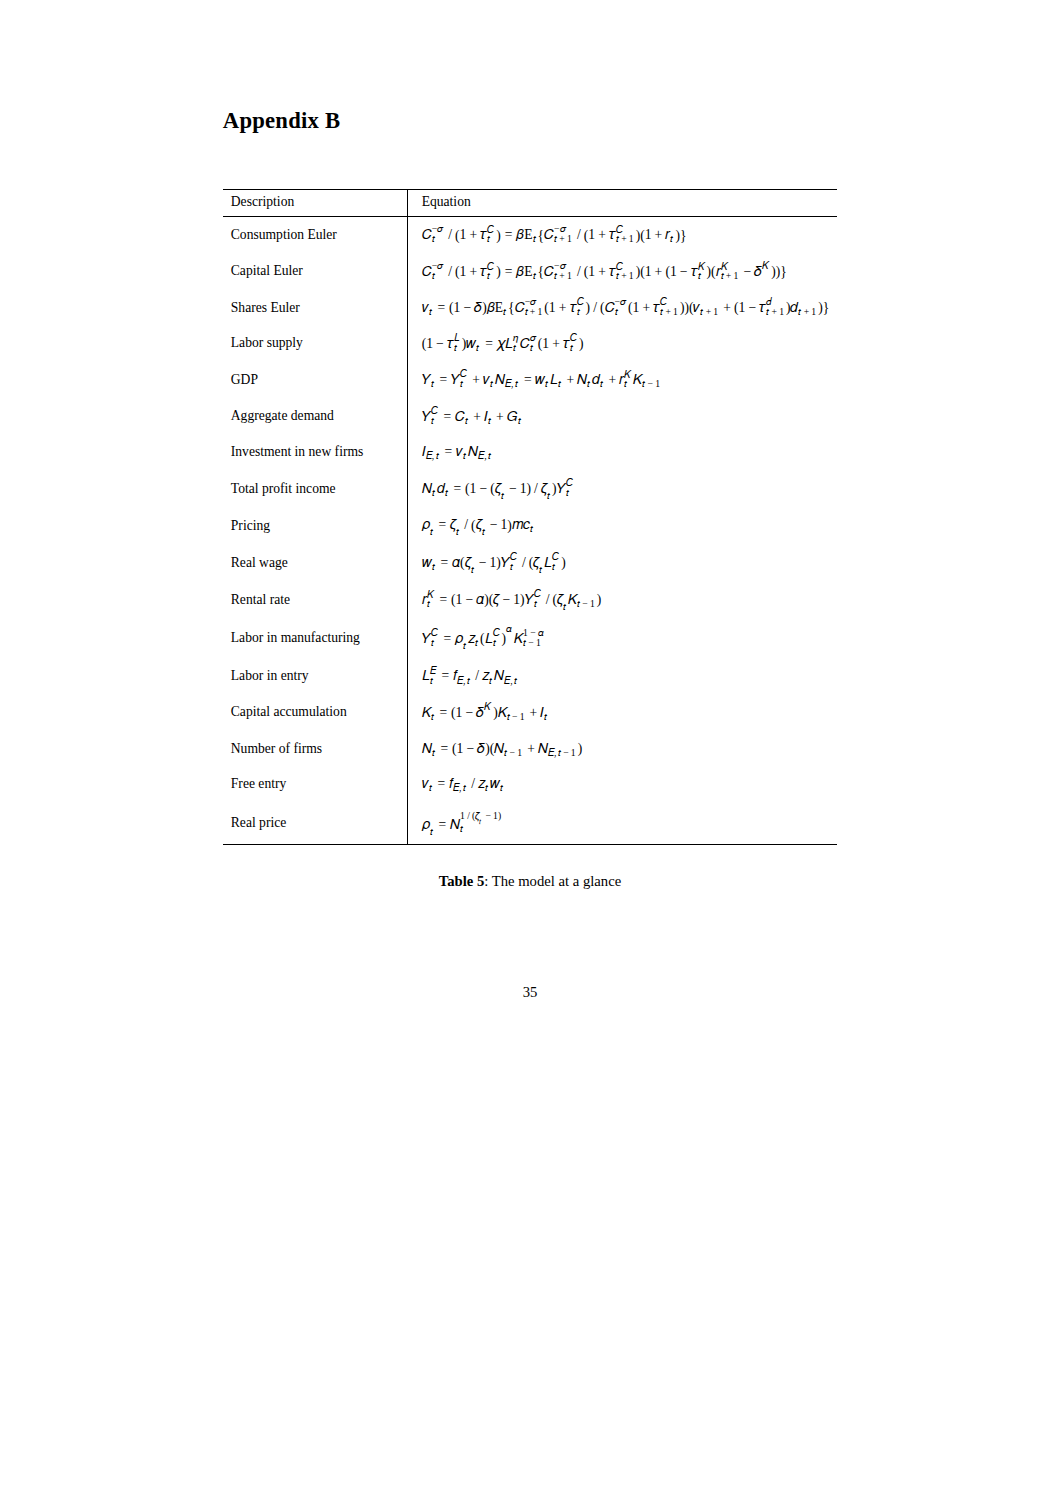Appendix B
| Description | Equation |
| --- | --- |
| Consumption Euler | C t − σ / ( 1 + τ t C ) = β E t { C t + 1 − σ / ( 1 + τ t + 1 C ) ( 1 + r t ) } |
| Capital Euler | C t − σ / ( 1 + τ t C ) = β E t { C t + 1 − σ / ( 1 + τ t + 1 C ) ( 1 + ( 1 − τ t K ) ( r t + 1 K − δ K ) ) } |
| Shares Euler | v t = ( 1 − δ ) β E t { C t + 1 − σ ( 1 + τ t C ) / ( C t − σ ( 1 + τ t + 1 C ) ) ( v t + 1 + ( 1 − τ t + 1 d ) d t + 1 ) } |
| Labor supply | ( 1 − τ t L ) w t = χ L t η C t σ ( 1 + τ t C ) |
| GDP | Y t = Y t C + v t N E , t = w t L t + N t d t + r t K K t − 1 |
| Aggregate demand | Y t C = C t + I t + G t |
| Investment in new firms | I E , t = v t N E , t |
| Total profit income | N t d t = ( 1 − ( ζ t − 1 ) / ζ t ) Y t C |
| Pricing | ρ t = ζ t / ( ζ t − 1 ) m c t |
| Real wage | w t = α ( ζ t − 1 ) Y t C / ( ζ t L t C ) |
| Rental rate | r t K = ( 1 − α ) ( ζ − 1 ) Y t C / ( ζ t K t − 1 ) |
| Labor in manufacturing | Y t C = ρ t z t ( L t C ) α K t − 1 1 − α |
| Labor in entry | L t E = f E , t / z t N E , t |
| Capital accumulation | K t = ( 1 − δ K ) K t − 1 + I t |
| Number of firms | N t = ( 1 − δ ) ( N t − 1 + N E , t − 1 ) |
| Free entry | v t = f E , t / z t w t |
| Real price | ρ t = N t 1 / ( ζ t − 1 ) |
Table 5: The model at a glance
35